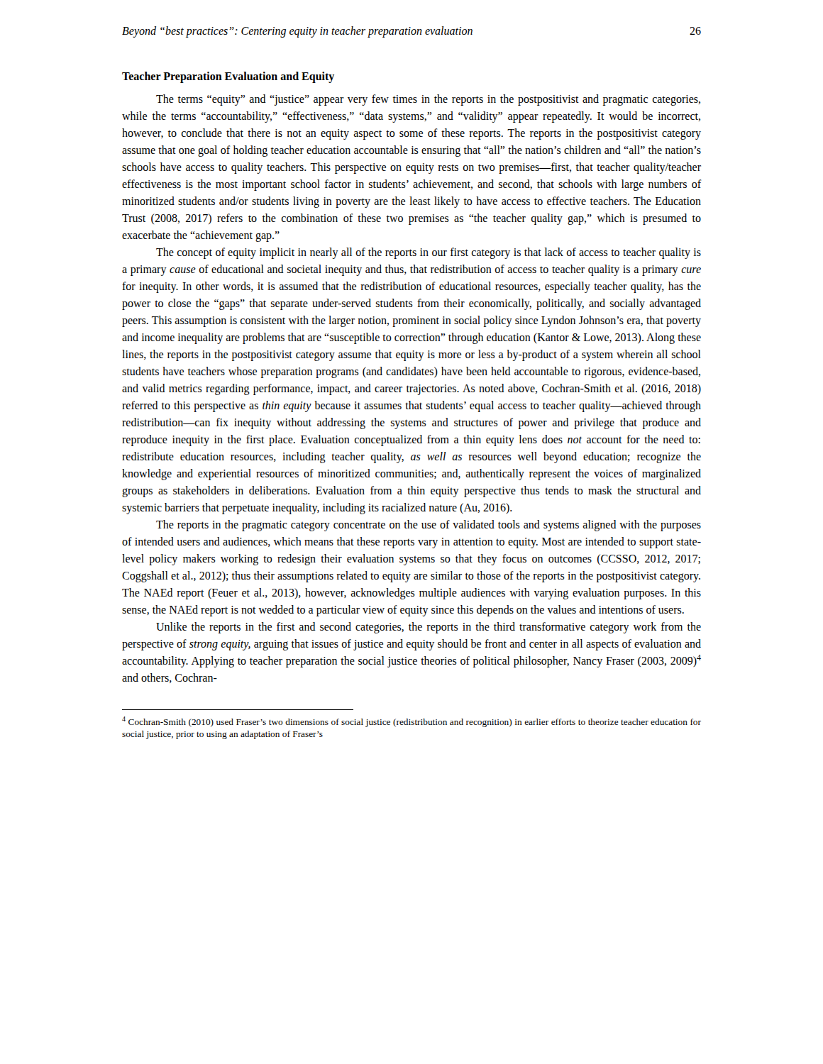Beyond “best practices”: Centering equity in teacher preparation evaluation 26
Teacher Preparation Evaluation and Equity
The terms “equity” and “justice” appear very few times in the reports in the postpositivist and pragmatic categories, while the terms “accountability,” “effectiveness,” “data systems,” and “validity” appear repeatedly. It would be incorrect, however, to conclude that there is not an equity aspect to some of these reports. The reports in the postpositivist category assume that one goal of holding teacher education accountable is ensuring that “all” the nation’s children and “all” the nation’s schools have access to quality teachers. This perspective on equity rests on two premises—first, that teacher quality/teacher effectiveness is the most important school factor in students’ achievement, and second, that schools with large numbers of minoritized students and/or students living in poverty are the least likely to have access to effective teachers. The Education Trust (2008, 2017) refers to the combination of these two premises as “the teacher quality gap,” which is presumed to exacerbate the “achievement gap.”
The concept of equity implicit in nearly all of the reports in our first category is that lack of access to teacher quality is a primary cause of educational and societal inequity and thus, that redistribution of access to teacher quality is a primary cure for inequity. In other words, it is assumed that the redistribution of educational resources, especially teacher quality, has the power to close the “gaps” that separate under-served students from their economically, politically, and socially advantaged peers. This assumption is consistent with the larger notion, prominent in social policy since Lyndon Johnson’s era, that poverty and income inequality are problems that are “susceptible to correction” through education (Kantor & Lowe, 2013). Along these lines, the reports in the postpositivist category assume that equity is more or less a by-product of a system wherein all school students have teachers whose preparation programs (and candidates) have been held accountable to rigorous, evidence-based, and valid metrics regarding performance, impact, and career trajectories. As noted above, Cochran-Smith et al. (2016, 2018) referred to this perspective as thin equity because it assumes that students’ equal access to teacher quality—achieved through redistribution—can fix inequity without addressing the systems and structures of power and privilege that produce and reproduce inequity in the first place. Evaluation conceptualized from a thin equity lens does not account for the need to: redistribute education resources, including teacher quality, as well as resources well beyond education; recognize the knowledge and experiential resources of minoritized communities; and, authentically represent the voices of marginalized groups as stakeholders in deliberations. Evaluation from a thin equity perspective thus tends to mask the structural and systemic barriers that perpetuate inequality, including its racialized nature (Au, 2016).
The reports in the pragmatic category concentrate on the use of validated tools and systems aligned with the purposes of intended users and audiences, which means that these reports vary in attention to equity. Most are intended to support state-level policy makers working to redesign their evaluation systems so that they focus on outcomes (CCSSO, 2012, 2017; Coggshall et al., 2012); thus their assumptions related to equity are similar to those of the reports in the postpositivist category. The NAEd report (Feuer et al., 2013), however, acknowledges multiple audiences with varying evaluation purposes. In this sense, the NAEd report is not wedded to a particular view of equity since this depends on the values and intentions of users.
Unlike the reports in the first and second categories, the reports in the third transformative category work from the perspective of strong equity, arguing that issues of justice and equity should be front and center in all aspects of evaluation and accountability. Applying to teacher preparation the social justice theories of political philosopher, Nancy Fraser (2003, 2009)4 and others, Cochran-
4 Cochran-Smith (2010) used Fraser’s two dimensions of social justice (redistribution and recognition) in earlier efforts to theorize teacher education for social justice, prior to using an adaptation of Fraser’s